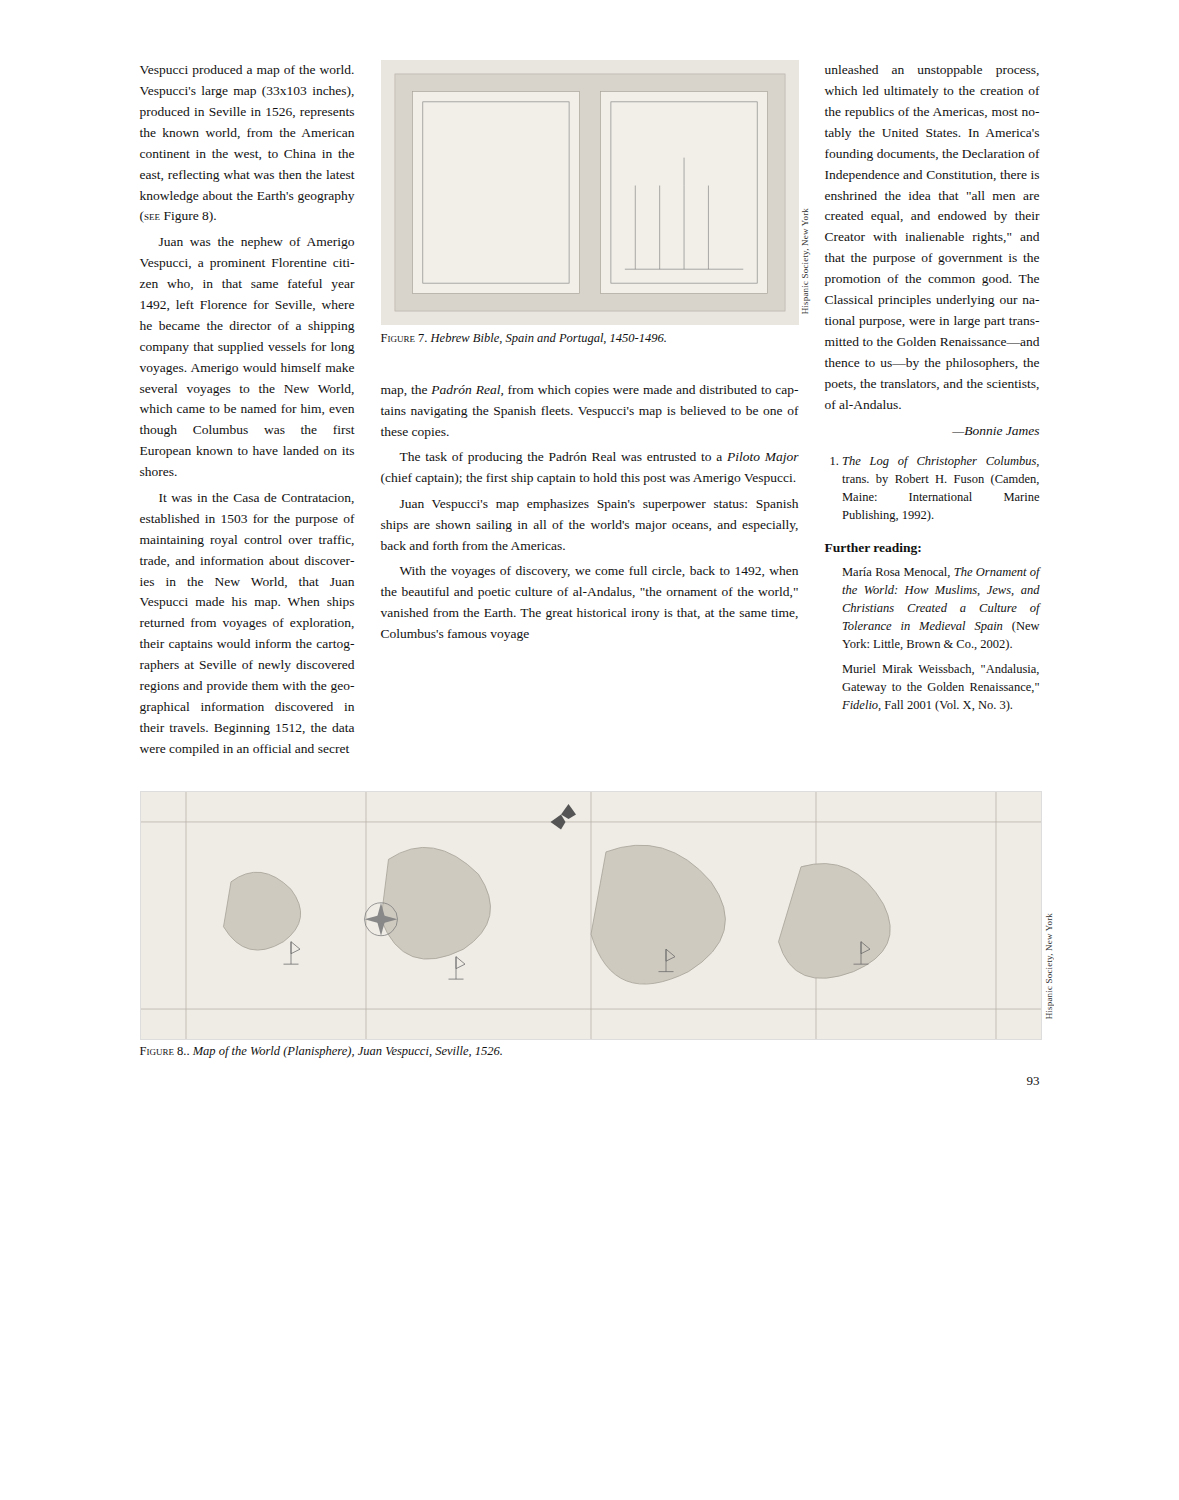Vespucci produced a map of the world. Vespucci's large map (33x103 inches), produced in Seville in 1526, represents the known world, from the American continent in the west, to China in the east, reflecting what was then the latest knowledge about the Earth's geography (see Figure 8).
Juan was the nephew of Amerigo Vespucci, a prominent Florentine citizen who, in that same fateful year 1492, left Florence for Seville, where he became the director of a shipping company that supplied vessels for long voyages. Amerigo would himself make several voyages to the New World, which came to be named for him, even though Columbus was the first European known to have landed on its shores.
It was in the Casa de Contratacion, established in 1503 for the purpose of maintaining royal control over traffic, trade, and information about discoveries in the New World, that Juan Vespucci made his map. When ships returned from voyages of exploration, their captains would inform the cartographers at Seville of newly discovered regions and provide them with the geographical information discovered in their travels. Beginning 1512, the data were compiled in an official and secret
Hispanic Society, New York
Figure 7. Hebrew Bible, Spain and Portugal, 1450-1496.
map, the Padrón Real, from which copies were made and distributed to captains navigating the Spanish fleets. Vespucci's map is believed to be one of these copies.
The task of producing the Padrón Real was entrusted to a Piloto Major (chief captain); the first ship captain to hold this post was Amerigo Vespucci.
Juan Vespucci's map emphasizes Spain's superpower status: Spanish ships are shown sailing in all of the world's major oceans, and especially, back and forth from the Americas.
With the voyages of discovery, we come full circle, back to 1492, when the beautiful and poetic culture of al-Andalus, "the ornament of the world," vanished from the Earth. The great historical irony is that, at the same time, Columbus's famous voyage
unleashed an unstoppable process, which led ultimately to the creation of the republics of the Americas, most notably the United States. In America's founding documents, the Declaration of Independence and Constitution, there is enshrined the idea that "all men are created equal, and endowed by their Creator with inalienable rights," and that the purpose of government is the promotion of the common good. The Classical principles underlying our national purpose, were in large part transmitted to the Golden Renaissance—and thence to us—by the philosophers, the poets, the translators, and the scientists, of al-Andalus.
—Bonnie James
The Log of Christopher Columbus, trans. by Robert H. Fuson (Camden, Maine: International Marine Publishing, 1992).
Further reading:
María Rosa Menocal, The Ornament of the World: How Muslims, Jews, and Christians Created a Culture of Tolerance in Medieval Spain (New York: Little, Brown & Co., 2002).
Muriel Mirak Weissbach, "Andalusia, Gateway to the Golden Renaissance," Fidelio, Fall 2001 (Vol. X, No. 3).
Hispanic Society, New York
Figure 8.. Map of the World (Planisphere), Juan Vespucci, Seville, 1526.
93